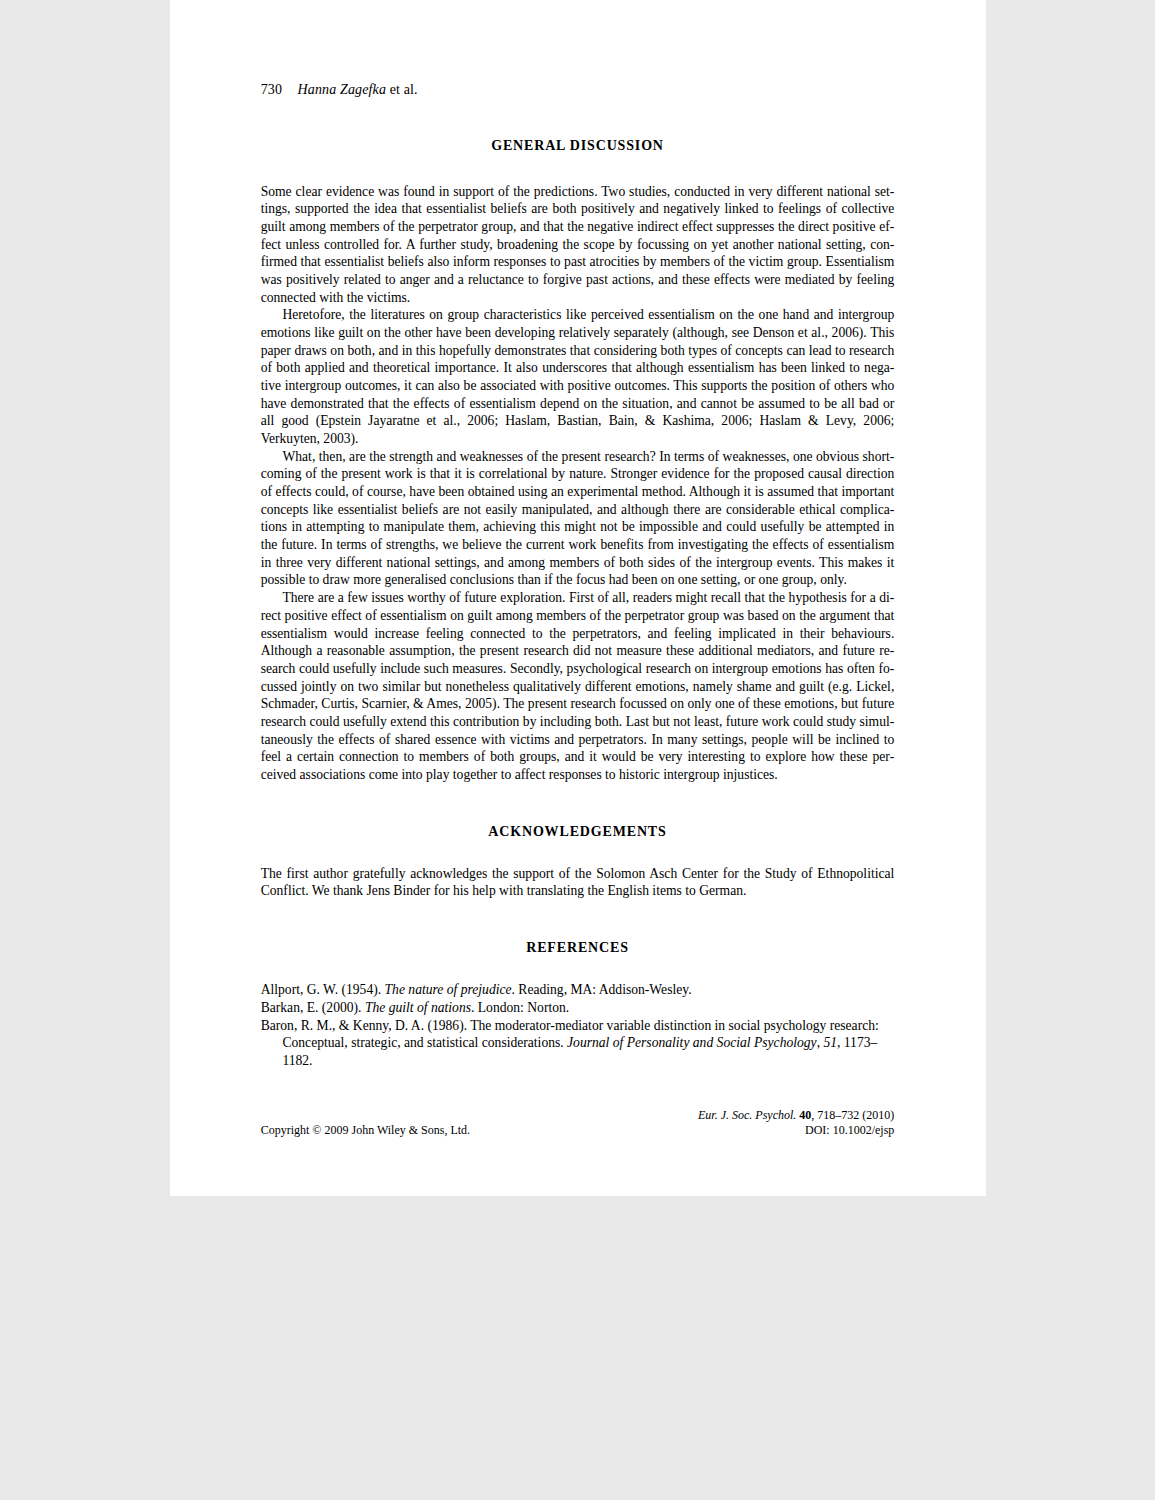730 Hanna Zagefka et al.
GENERAL DISCUSSION
Some clear evidence was found in support of the predictions. Two studies, conducted in very different national settings, supported the idea that essentialist beliefs are both positively and negatively linked to feelings of collective guilt among members of the perpetrator group, and that the negative indirect effect suppresses the direct positive effect unless controlled for. A further study, broadening the scope by focussing on yet another national setting, confirmed that essentialist beliefs also inform responses to past atrocities by members of the victim group. Essentialism was positively related to anger and a reluctance to forgive past actions, and these effects were mediated by feeling connected with the victims.
Heretofore, the literatures on group characteristics like perceived essentialism on the one hand and intergroup emotions like guilt on the other have been developing relatively separately (although, see Denson et al., 2006). This paper draws on both, and in this hopefully demonstrates that considering both types of concepts can lead to research of both applied and theoretical importance. It also underscores that although essentialism has been linked to negative intergroup outcomes, it can also be associated with positive outcomes. This supports the position of others who have demonstrated that the effects of essentialism depend on the situation, and cannot be assumed to be all bad or all good (Epstein Jayaratne et al., 2006; Haslam, Bastian, Bain, & Kashima, 2006; Haslam & Levy, 2006; Verkuyten, 2003).
What, then, are the strength and weaknesses of the present research? In terms of weaknesses, one obvious shortcoming of the present work is that it is correlational by nature. Stronger evidence for the proposed causal direction of effects could, of course, have been obtained using an experimental method. Although it is assumed that important concepts like essentialist beliefs are not easily manipulated, and although there are considerable ethical complications in attempting to manipulate them, achieving this might not be impossible and could usefully be attempted in the future. In terms of strengths, we believe the current work benefits from investigating the effects of essentialism in three very different national settings, and among members of both sides of the intergroup events. This makes it possible to draw more generalised conclusions than if the focus had been on one setting, or one group, only.
There are a few issues worthy of future exploration. First of all, readers might recall that the hypothesis for a direct positive effect of essentialism on guilt among members of the perpetrator group was based on the argument that essentialism would increase feeling connected to the perpetrators, and feeling implicated in their behaviours. Although a reasonable assumption, the present research did not measure these additional mediators, and future research could usefully include such measures. Secondly, psychological research on intergroup emotions has often focussed jointly on two similar but nonetheless qualitatively different emotions, namely shame and guilt (e.g. Lickel, Schmader, Curtis, Scarnier, & Ames, 2005). The present research focussed on only one of these emotions, but future research could usefully extend this contribution by including both. Last but not least, future work could study simultaneously the effects of shared essence with victims and perpetrators. In many settings, people will be inclined to feel a certain connection to members of both groups, and it would be very interesting to explore how these perceived associations come into play together to affect responses to historic intergroup injustices.
ACKNOWLEDGEMENTS
The first author gratefully acknowledges the support of the Solomon Asch Center for the Study of Ethnopolitical Conflict. We thank Jens Binder for his help with translating the English items to German.
REFERENCES
Allport, G. W. (1954). The nature of prejudice. Reading, MA: Addison-Wesley.
Barkan, E. (2000). The guilt of nations. London: Norton.
Baron, R. M., & Kenny, D. A. (1986). The moderator-mediator variable distinction in social psychology research: Conceptual, strategic, and statistical considerations. Journal of Personality and Social Psychology, 51, 1173–1182.
Copyright © 2009 John Wiley & Sons, Ltd.
Eur. J. Soc. Psychol. 40, 718–732 (2010)
DOI: 10.1002/ejsp